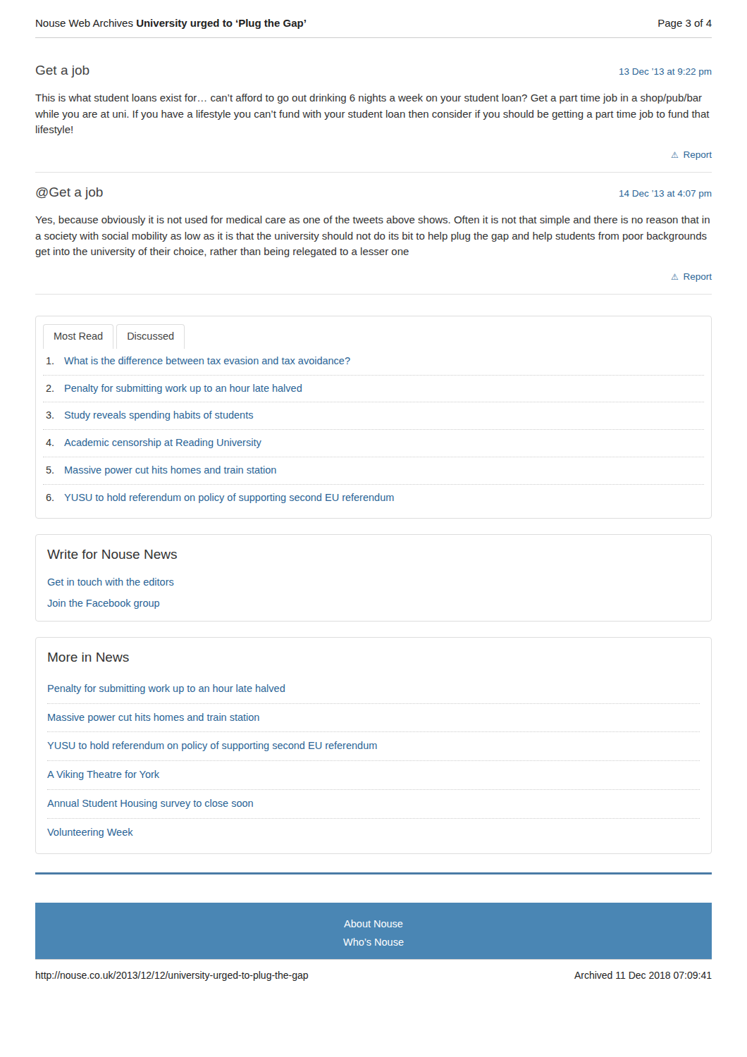Nouse Web Archives University urged to ‘Plug the Gap’
Page 3 of 4
Get a job 13 Dec ’13 at 9:22 pm
This is what student loans exist for… can’t afford to go out drinking 6 nights a week on your student loan? Get a part time job in a shop/pub/bar while you are at uni. If you have a lifestyle you can’t fund with your student loan then consider if you should be getting a part time job to fund that lifestyle!
⚠ Report
@Get a job 14 Dec ’13 at 4:07 pm
Yes, because obviously it is not used for medical care as one of the tweets above shows. Often it is not that simple and there is no reason that in a society with social mobility as low as it is that the university should not do its bit to help plug the gap and help students from poor backgrounds get into the university of their choice, rather than being relegated to a lesser one
⚠ Report
Most Read
Discussed
What is the difference between tax evasion and tax avoidance?
Penalty for submitting work up to an hour late halved
Study reveals spending habits of students
Academic censorship at Reading University
Massive power cut hits homes and train station
YUSU to hold referendum on policy of supporting second EU referendum
Write for Nouse News
Get in touch with the editors
Join the Facebook group
More in News
Penalty for submitting work up to an hour late halved
Massive power cut hits homes and train station
YUSU to hold referendum on policy of supporting second EU referendum
A Viking Theatre for York
Annual Student Housing survey to close soon
Volunteering Week
About Nouse Who’s Nouse
http://nouse.co.uk/2013/12/12/university-urged-to-plug-the-gap
Archived 11 Dec 2018 07:09:41